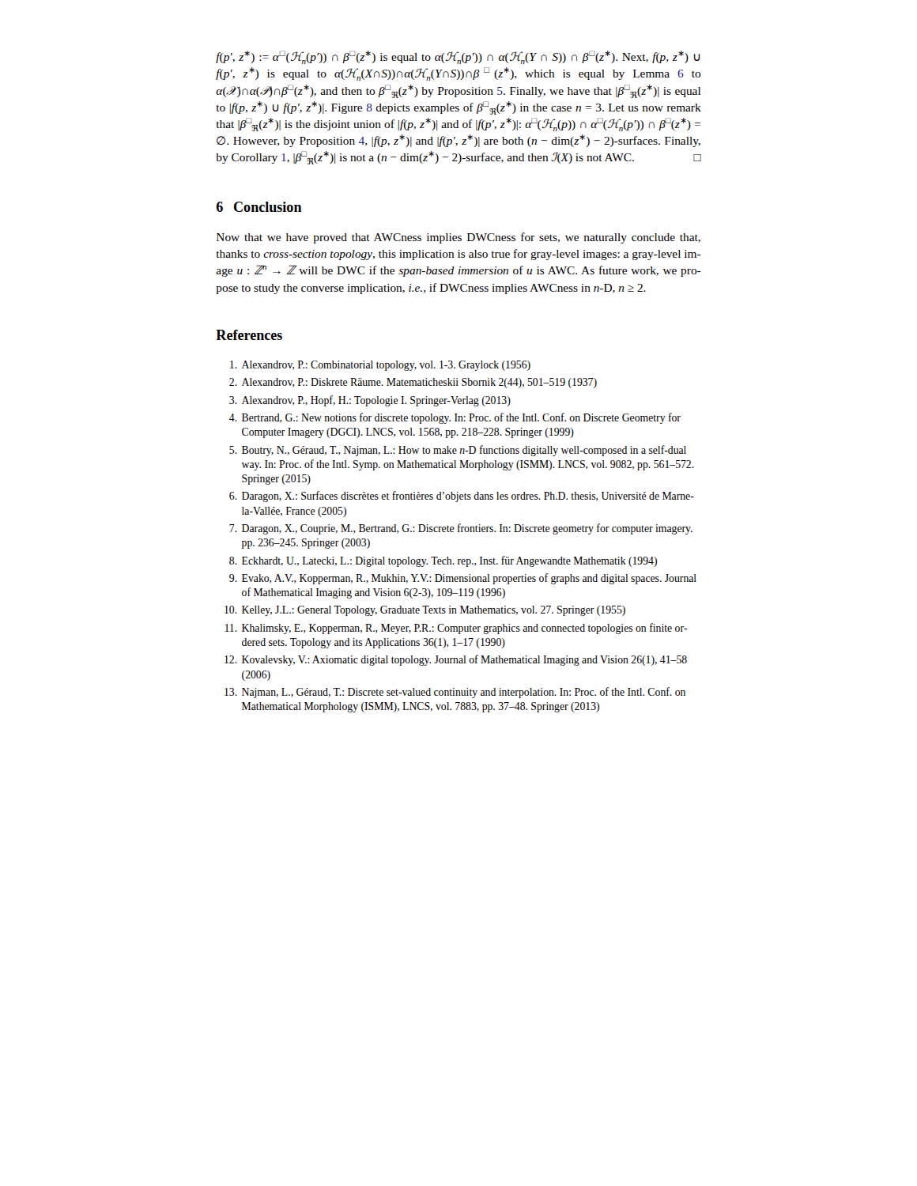f(p′, z∗) := α□(ℋn(p′)) ∩ β□(z∗) is equal to α(ℋn(p′)) ∩ α(ℋn(Y ∩ S)) ∩ β□(z∗). Next, f(p, z∗) ∪ f(p′, z∗) is equal to α(ℋn(X∩S))∩α(ℋn(Y∩S))∩β□(z∗), which is equal by Lemma 6 to α(𝒳)∩α(𝒫)∩β□(z∗), and then to β□ℜ(z∗) by Proposition 5. Finally, we have that |β□ℜ(z∗)| is equal to |f(p, z∗) ∪ f(p′, z∗)|. Figure 8 depicts examples of β□ℜ(z∗) in the case n = 3. Let us now remark that |β□ℜ(z∗)| is the dis­joint union of |f(p, z∗)| and of |f(p′, z∗)|: α□(ℋn(p)) ∩ α□(ℋn(p′)) ∩ β□(z∗) = ∅. However, by Proposition 4, |f(p, z∗)| and |f(p′, z∗)| are both (n − dim(z∗) − 2)-surfaces. Finally, by Corollary 1, |β□ℜ(z∗)| is not a (n − dim(z∗) − 2)-surface, and then ℐ(X) is not AWC.□
6 Conclusion
Now that we have proved that AWCness implies DWCness for sets, we naturally conclude that, thanks to cross-section topology, this implication is also true for gray-level images: a gray-level image u : ℤn → ℤ will be DWC if the span-based immersion of u is AWC. As future work, we propose to study the converse implication, i.e., if DWCness implies AWCness in n-D, n ≥ 2.
References
1. Alexandrov, P.: Combinatorial topology, vol. 1-3. Graylock (1956)
2. Alexandrov, P.: Diskrete Räume. Matematicheskii Sbornik 2(44), 501–519 (1937)
3. Alexandrov, P., Hopf, H.: Topologie I. Springer-Verlag (2013)
4. Bertrand, G.: New notions for discrete topology. In: Proc. of the Intl. Conf. on Discrete Geometry for Computer Imagery (DGCI). LNCS, vol. 1568, pp. 218–228. Springer (1999)
5. Boutry, N., Géraud, T., Najman, L.: How to make n-D functions digitally well-composed in a self-dual way. In: Proc. of the Intl. Symp. on Mathematical Morphology (ISMM). LNCS, vol. 9082, pp. 561–572. Springer (2015)
6. Daragon, X.: Surfaces discrètes et frontières d’objets dans les ordres. Ph.D. thesis, Université de Marne-la-Vallée, France (2005)
7. Daragon, X., Couprie, M., Bertrand, G.: Discrete frontiers. In: Discrete geometry for computer imagery. pp. 236–245. Springer (2003)
8. Eckhardt, U., Latecki, L.: Digital topology. Tech. rep., Inst. für Angewandte Mathematik (1994)
9. Evako, A.V., Kopperman, R., Mukhin, Y.V.: Dimensional properties of graphs and digital spaces. Journal of Mathematical Imaging and Vision 6(2-3), 109–119 (1996)
10. Kelley, J.L.: General Topology, Graduate Texts in Mathematics, vol. 27. Springer (1955)
11. Khalimsky, E., Kopperman, R., Meyer, P.R.: Computer graphics and connected topologies on finite ordered sets. Topology and its Applications 36(1), 1–17 (1990)
12. Kovalevsky, V.: Axiomatic digital topology. Journal of Mathematical Imaging and Vision 26(1), 41–58 (2006)
13. Najman, L., Géraud, T.: Discrete set-valued continuity and interpolation. In: Proc. of the Intl. Conf. on Mathematical Morphology (ISMM), LNCS, vol. 7883, pp. 37–48. Springer (2013)